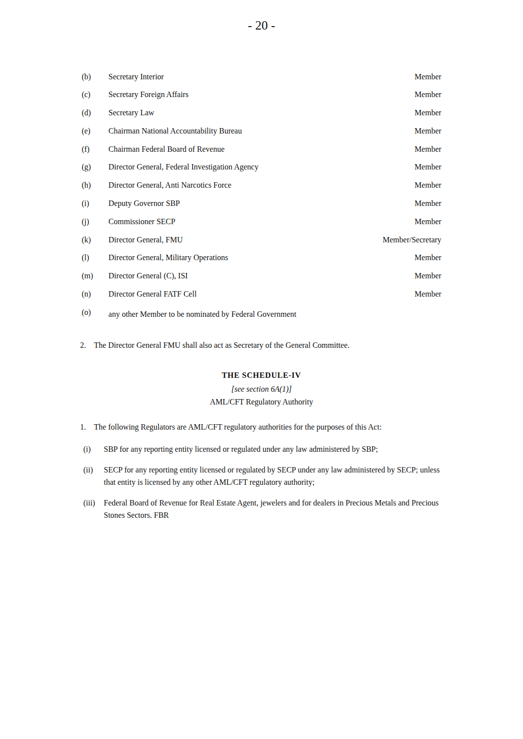- 20 -
| (b) | Secretary Interior | Member |
| (c) | Secretary Foreign Affairs | Member |
| (d) | Secretary Law | Member |
| (e) | Chairman National Accountability Bureau | Member |
| (f) | Chairman Federal Board of Revenue | Member |
| (g) | Director General, Federal Investigation Agency | Member |
| (h) | Director General, Anti Narcotics Force | Member |
| (i) | Deputy Governor SBP | Member |
| (j) | Commissioner SECP | Member |
| (k) | Director General, FMU | Member/Secretary |
| (l) | Director General, Military Operations | Member |
| (m) | Director General (C), ISI | Member |
| (n) | Director General FATF Cell | Member |
| (o) | any other Member to be nominated by Federal Government |
2. The Director General FMU shall also act as Secretary of the General Committee.
THE SCHEDULE-IV
[see section 6A(1)]
AML/CFT Regulatory Authority
1. The following Regulators are AML/CFT regulatory authorities for the purposes of this Act:
(i) SBP for any reporting entity licensed or regulated under any law administered by SBP;
(ii) SECP for any reporting entity licensed or regulated by SECP under any law administered by SECP; unless that entity is licensed by any other AML/CFT regulatory authority;
(iii) Federal Board of Revenue for Real Estate Agent, jewelers and for dealers in Precious Metals and Precious Stones Sectors. FBR